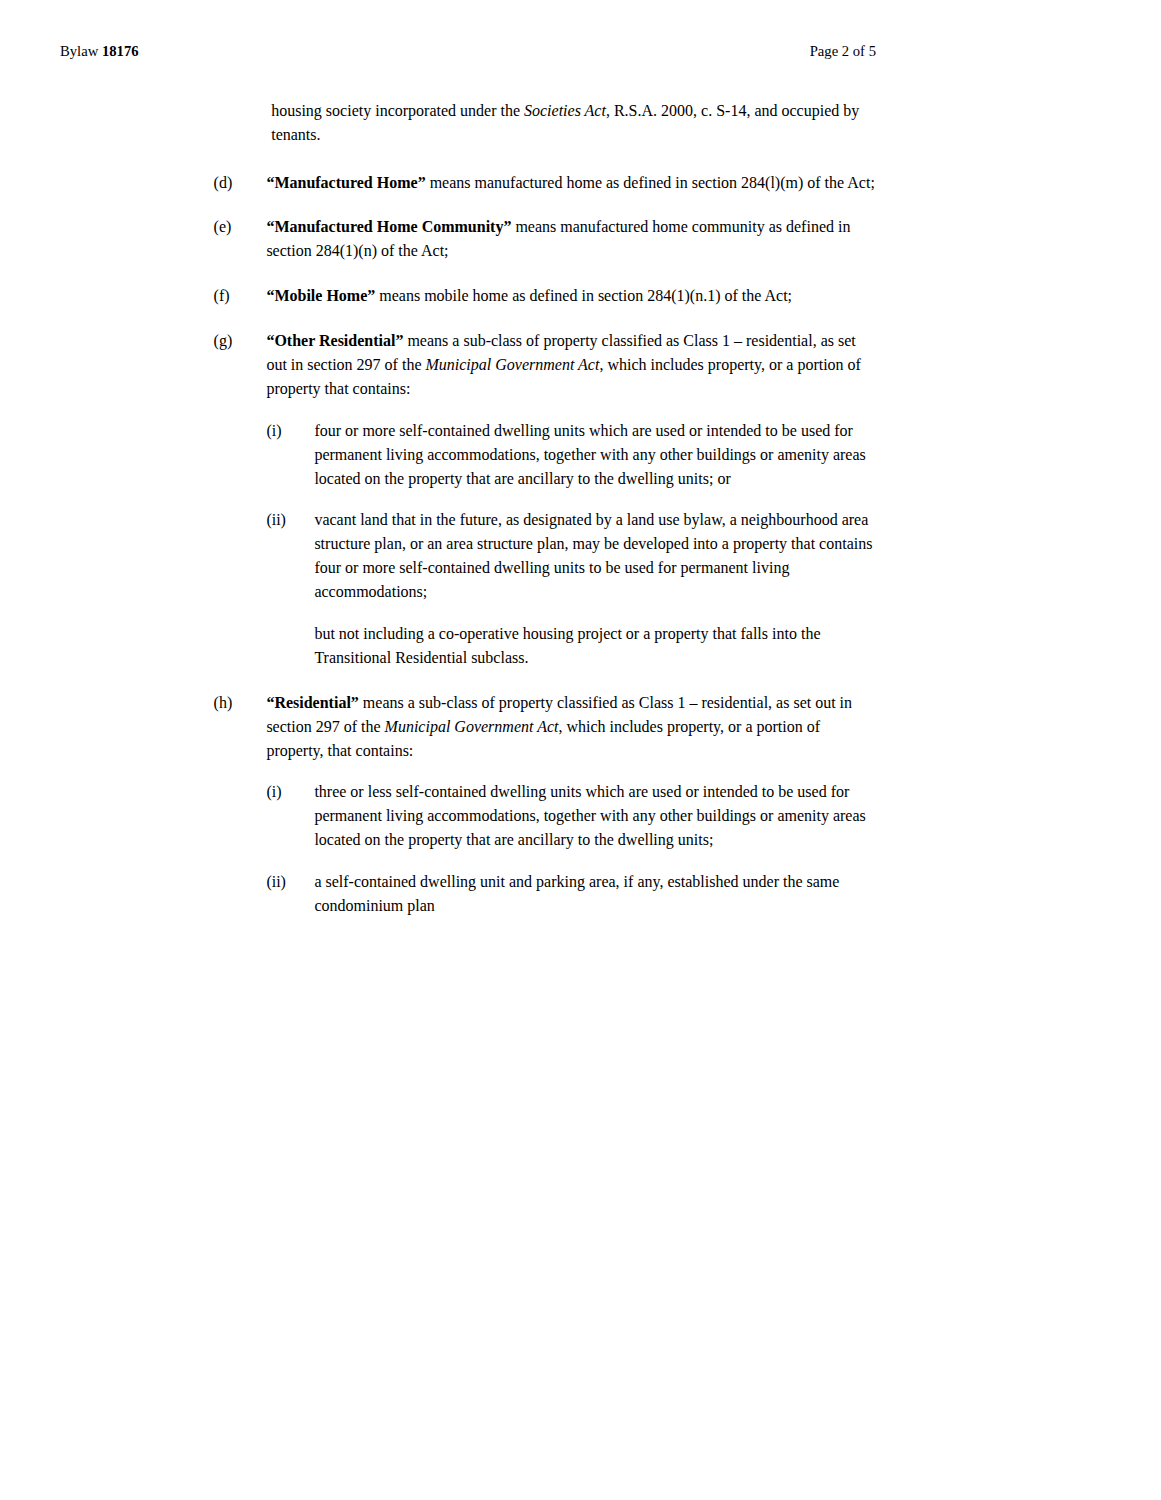Bylaw 18176
Page 2 of 5
housing society incorporated under the Societies Act, R.S.A. 2000, c. S-14, and occupied by tenants.
(d)
“Manufactured Home” means manufactured home as defined in section 284(l)(m) of the Act;
(e)
“Manufactured Home Community” means manufactured home community as defined in section 284(1)(n) of the Act;
(f)
“Mobile Home” means mobile home as defined in section 284(1)(n.1) of the Act;
(g)
“Other Residential” means a sub-class of property classified as Class 1 – residential, as set out in section 297 of the Municipal Government Act, which includes property, or a portion of property that contains:
(i)
four or more self-contained dwelling units which are used or intended to be used for permanent living accommodations, together with any other buildings or amenity areas located on the property that are ancillary to the dwelling units; or
(ii)
vacant land that in the future, as designated by a land use bylaw, a neighbourhood area structure plan, or an area structure plan, may be developed into a property that contains four or more self-contained dwelling units to be used for permanent living accommodations;
but not including a co-operative housing project or a property that falls into the Transitional Residential subclass.
(h)
“Residential” means a sub-class of property classified as Class 1 – residential, as set out in section 297 of the Municipal Government Act, which includes property, or a portion of property, that contains:
(i)
three or less self-contained dwelling units which are used or intended to be used for permanent living accommodations, together with any other buildings or amenity areas located on the property that are ancillary to the dwelling units;
(ii)
a self-contained dwelling unit and parking area, if any, established under the same condominium plan